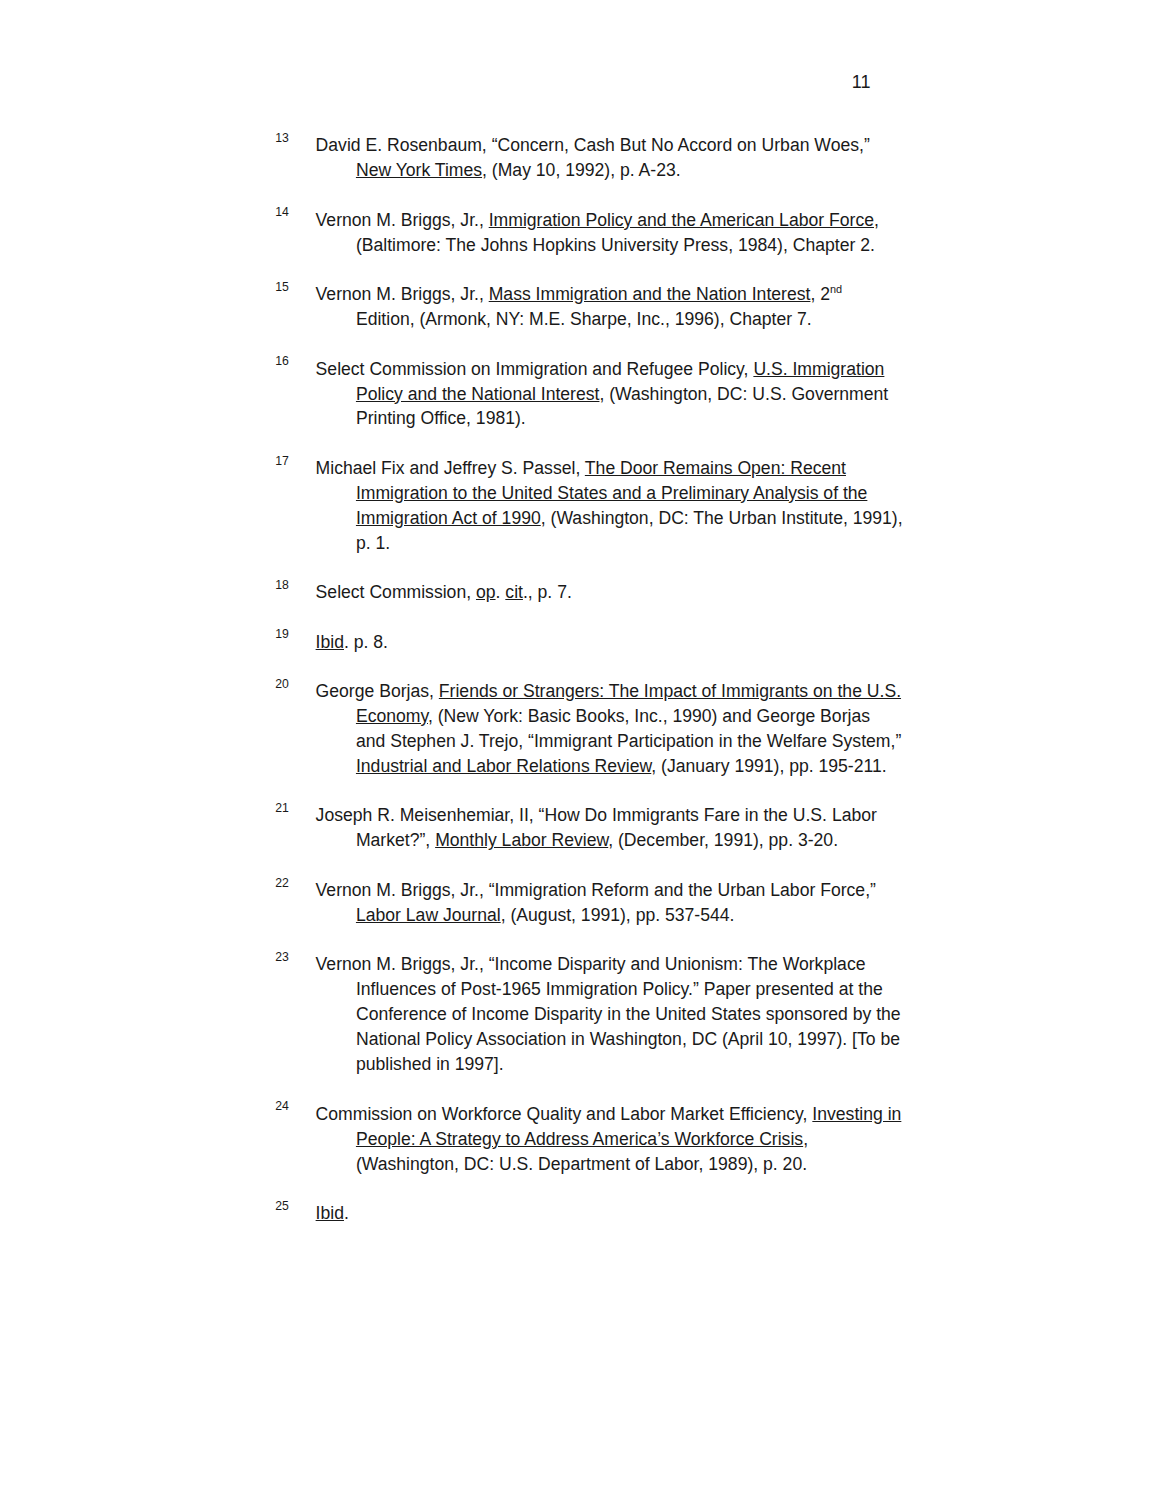11
13
David E. Rosenbaum, “Concern, Cash But No Accord on Urban Woes,” New York Times, (May 10, 1992), p. A-23.
14
Vernon M. Briggs, Jr., Immigration Policy and the American Labor Force, (Baltimore: The Johns Hopkins University Press, 1984), Chapter 2.
15
Vernon M. Briggs, Jr., Mass Immigration and the Nation Interest, 2nd Edition, (Armonk, NY: M.E. Sharpe, Inc., 1996), Chapter 7.
16
Select Commission on Immigration and Refugee Policy, U.S. Immigration Policy and the National Interest, (Washington, DC: U.S. Government Printing Office, 1981).
17
Michael Fix and Jeffrey S. Passel, The Door Remains Open: Recent Immigration to the United States and a Preliminary Analysis of the Immigration Act of 1990, (Washington, DC: The Urban Institute, 1991), p. 1.
18
Select Commission, op. cit., p. 7.
19
Ibid. p. 8.
20
George Borjas, Friends or Strangers: The Impact of Immigrants on the U.S. Economy, (New York: Basic Books, Inc., 1990) and George Borjas and Stephen J. Trejo, “Immigrant Participation in the Welfare System,” Industrial and Labor Relations Review, (January 1991), pp. 195-211.
21
Joseph R. Meisenhemiar, II, “How Do Immigrants Fare in the U.S. Labor Market?”, Monthly Labor Review, (December, 1991), pp. 3-20.
22
Vernon M. Briggs, Jr., “Immigration Reform and the Urban Labor Force,” Labor Law Journal, (August, 1991), pp. 537-544.
23
Vernon M. Briggs, Jr., “Income Disparity and Unionism: The Workplace Influences of Post-1965 Immigration Policy.” Paper presented at the Conference of Income Disparity in the United States sponsored by the National Policy Association in Washington, DC (April 10, 1997). [To be published in 1997].
24
Commission on Workforce Quality and Labor Market Efficiency, Investing in People: A Strategy to Address America’s Workforce Crisis, (Washington, DC: U.S. Department of Labor, 1989), p. 20.
25
Ibid.